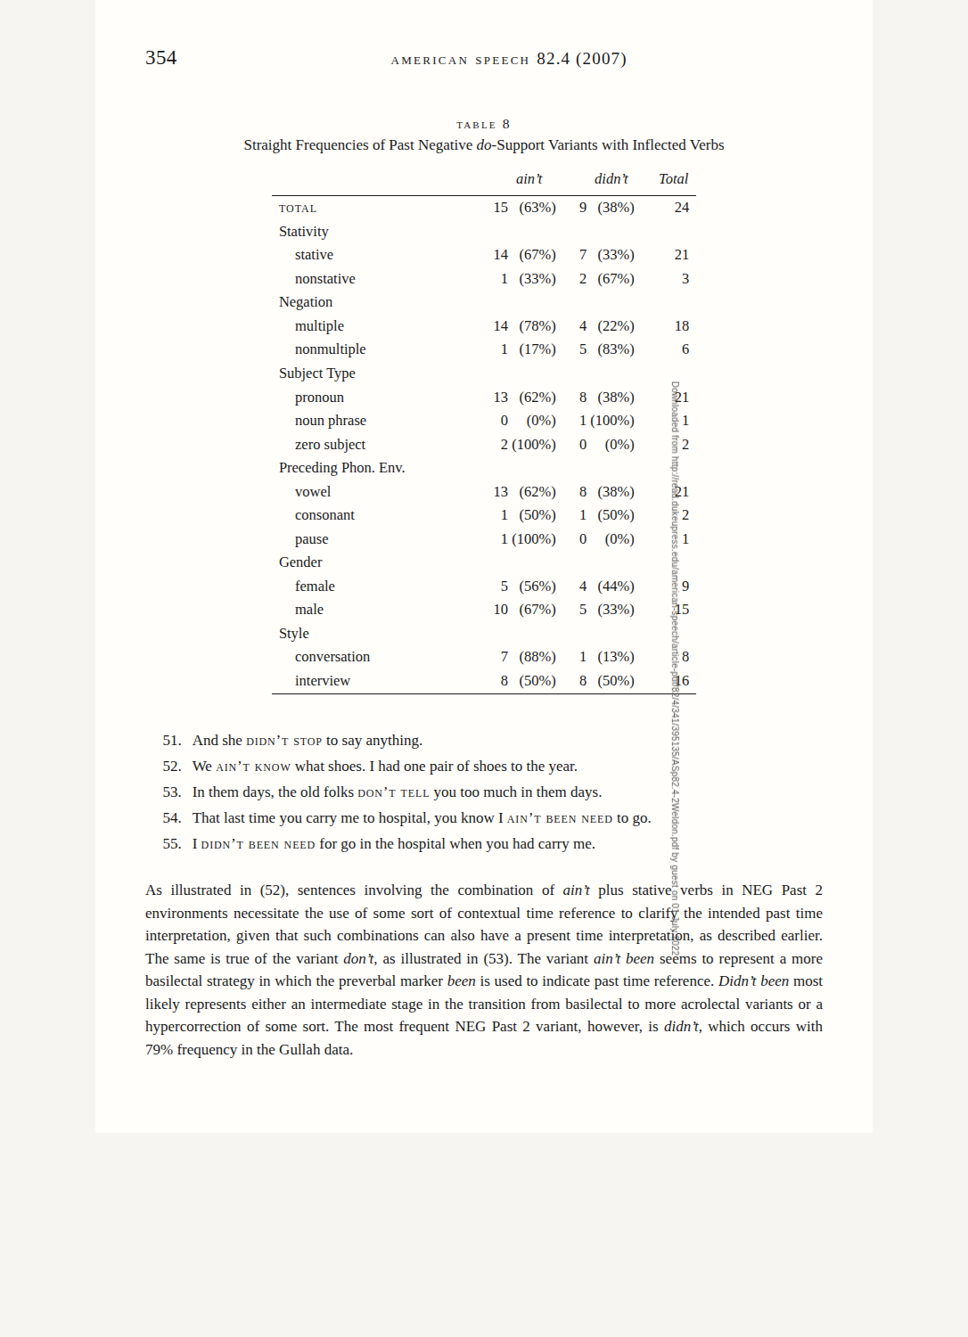354 american speech 82.4 (2007)
table 8
Straight Frequencies of Past Negative do-Support Variants with Inflected Verbs
| | ain’t | didn’t | Total |
| --- | --- | --- | --- |
| total | 15 | (63%) | 9 | (38%) | 24 |
| Stativity | | | | | |
| stative | 14 | (67%) | 7 | (33%) | 21 |
| nonstative | 1 | (33%) | 2 | (67%) | 3 |
| Negation | | | | | |
| multiple | 14 | (78%) | 4 | (22%) | 18 |
| nonmultiple | 1 | (17%) | 5 | (83%) | 6 |
| Subject Type | | | | | |
| pronoun | 13 | (62%) | 8 | (38%) | 21 |
| noun phrase | 0 | (0%) | 1 | (100%) | 1 |
| zero subject | 2 | (100%) | 0 | (0%) | 2 |
| Preceding Phon. Env. | | | | | |
| vowel | 13 | (62%) | 8 | (38%) | 21 |
| consonant | 1 | (50%) | 1 | (50%) | 2 |
| pause | 1 | (100%) | 0 | (0%) | 1 |
| Gender | | | | | |
| female | 5 | (56%) | 4 | (44%) | 9 |
| male | 10 | (67%) | 5 | (33%) | 15 |
| Style | | | | | |
| conversation | 7 | (88%) | 1 | (13%) | 8 |
| interview | 8 | (50%) | 8 | (50%) | 16 |
And she didn’t stop to say anything.
We ain’t know what shoes. I had one pair of shoes to the year.
In them days, the old folks don’t tell you too much in them days.
That last time you carry me to hospital, you know I ain’t been need to go.
I didn’t been need for go in the hospital when you had carry me.
As illustrated in (52), sentences involving the combination of ain’t plus stative verbs in NEG Past 2 environments necessitate the use of some sort of contextual time reference to clarify the intended past time interpretation, given that such combinations can also have a present time interpretation, as described earlier. The same is true of the variant don’t, as illustrated in (53). The variant ain’t been seems to represent a more basilectal strategy in which the preverbal marker been is used to indicate past time reference. Didn’t been most likely represents either an intermediate stage in the transition from basilectal to more acrolectal variants or a hypercorrection of some sort. The most frequent NEG Past 2 variant, however, is didn’t, which occurs with 79% frequency in the Gullah data.
Downloaded from http://read.dukeupress.edu/american-speech/article-pdf/82/4/341/395135/ASp82.4-2Weldon.pdf by guest on 01 July 2022